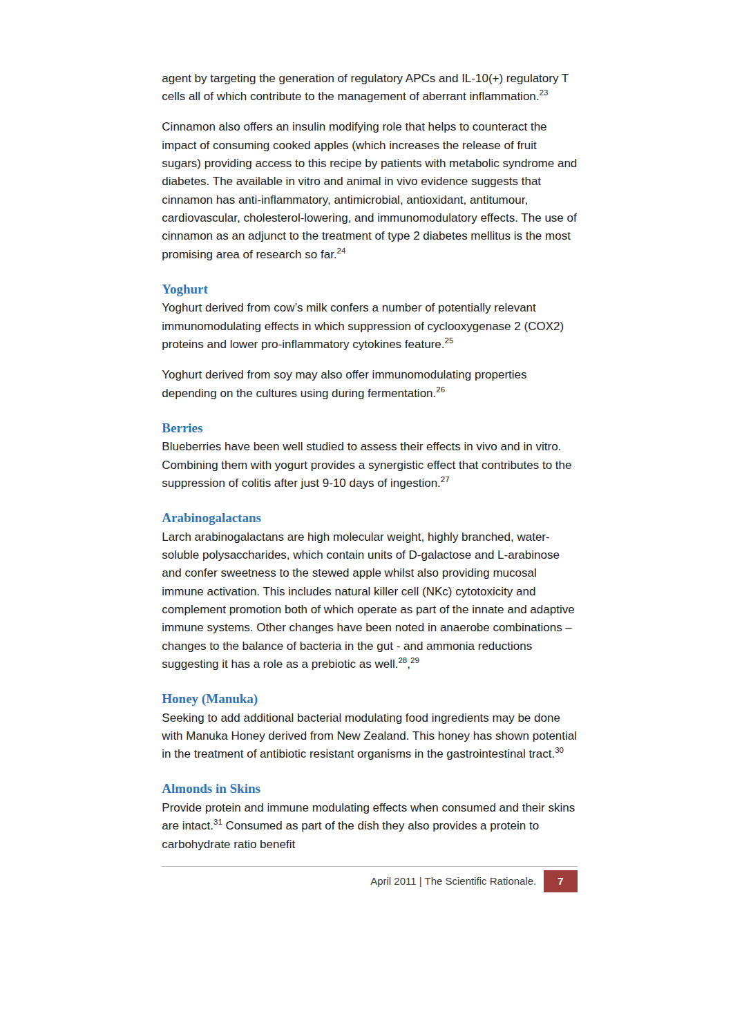agent by targeting the generation of regulatory APCs and IL-10(+) regulatory T cells all of which contribute to the management of aberrant inflammation.23
Cinnamon also offers an insulin modifying role that helps to counteract the impact of consuming cooked apples (which increases the release of fruit sugars) providing access to this recipe by patients with metabolic syndrome and diabetes. The available in vitro and animal in vivo evidence suggests that cinnamon has anti-inflammatory, antimicrobial, antioxidant, antitumour, cardiovascular, cholesterol-lowering, and immunomodulatory effects. The use of cinnamon as an adjunct to the treatment of type 2 diabetes mellitus is the most promising area of research so far.24
Yoghurt
Yoghurt derived from cow’s milk confers a number of potentially relevant immunomodulating effects in which suppression of cyclooxygenase 2 (COX2) proteins and lower pro-inflammatory cytokines feature.25
Yoghurt derived from soy may also offer immunomodulating properties depending on the cultures using during fermentation.26
Berries
Blueberries have been well studied to assess their effects in vivo and in vitro. Combining them with yogurt provides a synergistic effect that contributes to the suppression of colitis after just 9-10 days of ingestion.27
Arabinogalactans
Larch arabinogalactans are high molecular weight, highly branched, water-soluble polysaccharides, which contain units of D-galactose and L-arabinose and confer sweetness to the stewed apple whilst also providing mucosal immune activation. This includes natural killer cell (NKc) cytotoxicity and complement promotion both of which operate as part of the innate and adaptive immune systems. Other changes have been noted in anaerobe combinations – changes to the balance of bacteria in the gut - and ammonia reductions suggesting it has a role as a prebiotic as well.28,29
Honey (Manuka)
Seeking to add additional bacterial modulating food ingredients may be done with Manuka Honey derived from New Zealand. This honey has shown potential in the treatment of antibiotic resistant organisms in the gastrointestinal tract.30
Almonds in Skins
Provide protein and immune modulating effects when consumed and their skins are intact.31 Consumed as part of the dish they also provides a protein to carbohydrate ratio benefit
April 2011 | The Scientific Rationale.
7